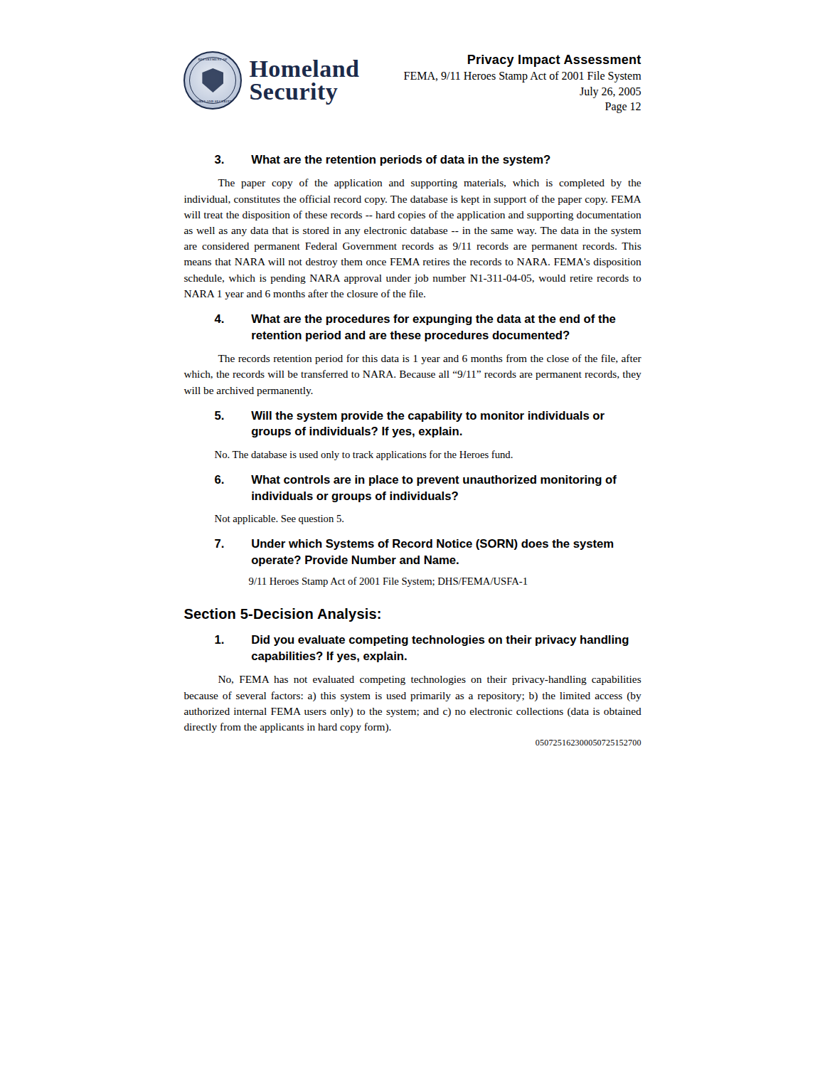Department of
Homeland Security
Homeland
Security
Privacy Impact Assessment
FEMA, 9/11 Heroes Stamp Act of 2001 File System
July 26, 2005
Page 12
3. What are the retention periods of data in the system?
The paper copy of the application and supporting materials, which is completed by the individual, constitutes the official record copy. The database is kept in support of the paper copy. FEMA will treat the disposition of these records -- hard copies of the application and supporting documentation as well as any data that is stored in any electronic database -- in the same way. The data in the system are considered permanent Federal Government records as 9/11 records are permanent records. This means that NARA will not destroy them once FEMA retires the records to NARA. FEMA's disposition schedule, which is pending NARA approval under job number N1-311-04-05, would retire records to NARA 1 year and 6 months after the closure of the file.
4. What are the procedures for expunging the data at the end of the retention period and are these procedures documented?
The records retention period for this data is 1 year and 6 months from the close of the file, after which, the records will be transferred to NARA. Because all “9/11” records are permanent records, they will be archived permanently.
5. Will the system provide the capability to monitor individuals or groups of individuals? If yes, explain.
No. The database is used only to track applications for the Heroes fund.
6. What controls are in place to prevent unauthorized monitoring of individuals or groups of individuals?
Not applicable. See question 5.
7. Under which Systems of Record Notice (SORN) does the system operate? Provide Number and Name.
9/11 Heroes Stamp Act of 2001 File System; DHS/FEMA/USFA-1
Section 5-Decision Analysis:
1. Did you evaluate competing technologies on their privacy handling capabilities? If yes, explain.
No, FEMA has not evaluated competing technologies on their privacy-handling capabilities because of several factors: a) this system is used primarily as a repository; b) the limited access (by authorized internal FEMA users only) to the system; and c) no electronic collections (data is obtained directly from the applicants in hard copy form).
050725162300050725152700